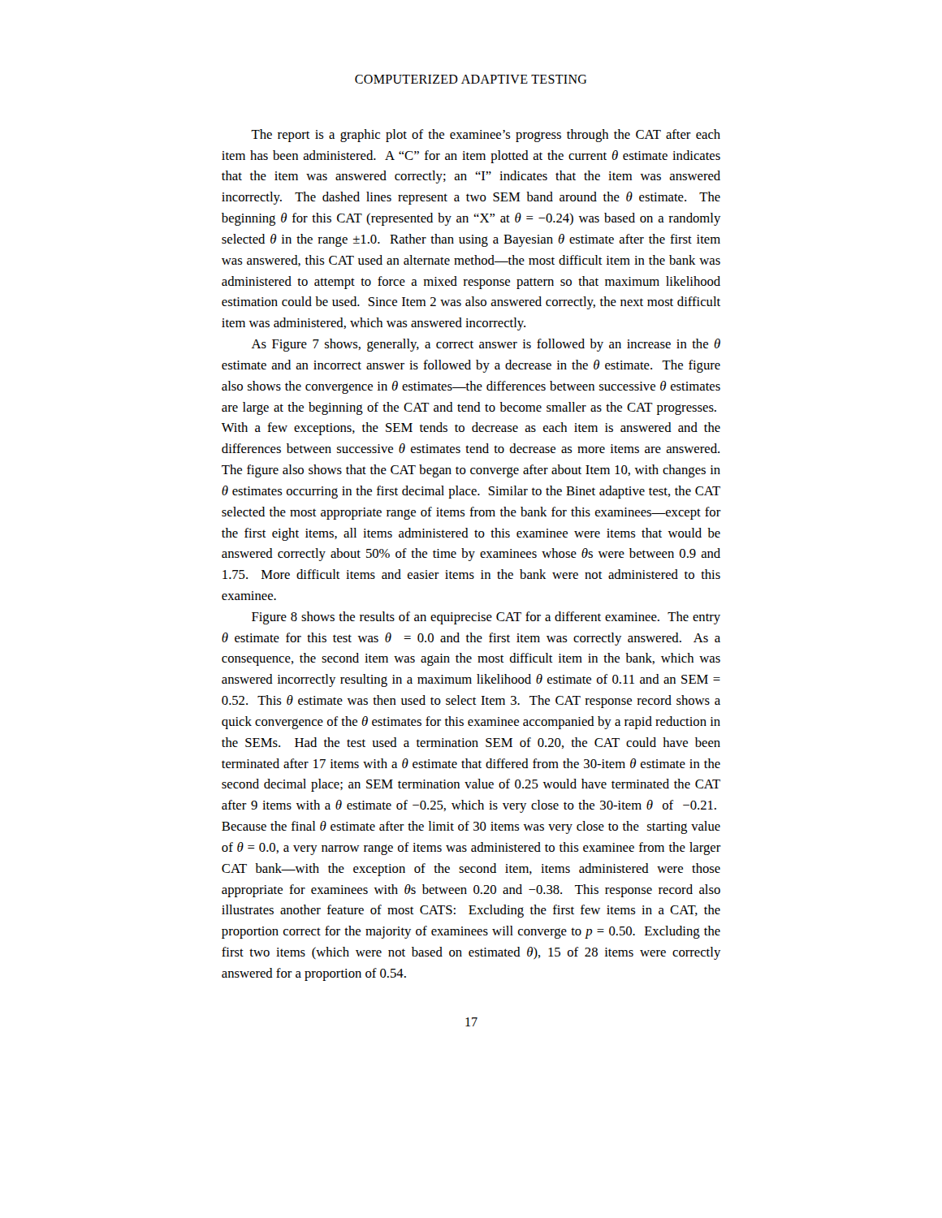COMPUTERIZED ADAPTIVE TESTING
The report is a graphic plot of the examinee’s progress through the CAT after each item has been administered. A “C” for an item plotted at the current θ estimate indicates that the item was answered correctly; an “I” indicates that the item was answered incorrectly. The dashed lines represent a two SEM band around the θ estimate. The beginning θ for this CAT (represented by an “X” at θ = −0.24) was based on a randomly selected θ in the range ±1.0. Rather than using a Bayesian θ estimate after the first item was answered, this CAT used an alternate method—the most difficult item in the bank was administered to attempt to force a mixed response pattern so that maximum likelihood estimation could be used. Since Item 2 was also answered correctly, the next most difficult item was administered, which was answered incorrectly.
As Figure 7 shows, generally, a correct answer is followed by an increase in the θ estimate and an incorrect answer is followed by a decrease in the θ estimate. The figure also shows the convergence in θ estimates—the differences between successive θ estimates are large at the beginning of the CAT and tend to become smaller as the CAT progresses. With a few exceptions, the SEM tends to decrease as each item is answered and the differences between successive θ estimates tend to decrease as more items are answered. The figure also shows that the CAT began to converge after about Item 10, with changes in θ estimates occurring in the first decimal place. Similar to the Binet adaptive test, the CAT selected the most appropriate range of items from the bank for this examinees—except for the first eight items, all items administered to this examinee were items that would be answered correctly about 50% of the time by examinees whose θs were between 0.9 and 1.75. More difficult items and easier items in the bank were not administered to this examinee.
Figure 8 shows the results of an equiprecise CAT for a different examinee. The entry θ estimate for this test was θ = 0.0 and the first item was correctly answered. As a consequence, the second item was again the most difficult item in the bank, which was answered incorrectly resulting in a maximum likelihood θ estimate of 0.11 and an SEM = 0.52. This θ estimate was then used to select Item 3. The CAT response record shows a quick convergence of the θ estimates for this examinee accompanied by a rapid reduction in the SEMs. Had the test used a termination SEM of 0.20, the CAT could have been terminated after 17 items with a θ estimate that differed from the 30-item θ estimate in the second decimal place; an SEM termination value of 0.25 would have terminated the CAT after 9 items with a θ estimate of −0.25, which is very close to the 30-item θ of −0.21. Because the final θ estimate after the limit of 30 items was very close to the starting value of θ = 0.0, a very narrow range of items was administered to this examinee from the larger CAT bank—with the exception of the second item, items administered were those appropriate for examinees with θs between 0.20 and −0.38. This response record also illustrates another feature of most CATS: Excluding the first few items in a CAT, the proportion correct for the majority of examinees will converge to p = 0.50. Excluding the first two items (which were not based on estimated θ), 15 of 28 items were correctly answered for a proportion of 0.54.
17